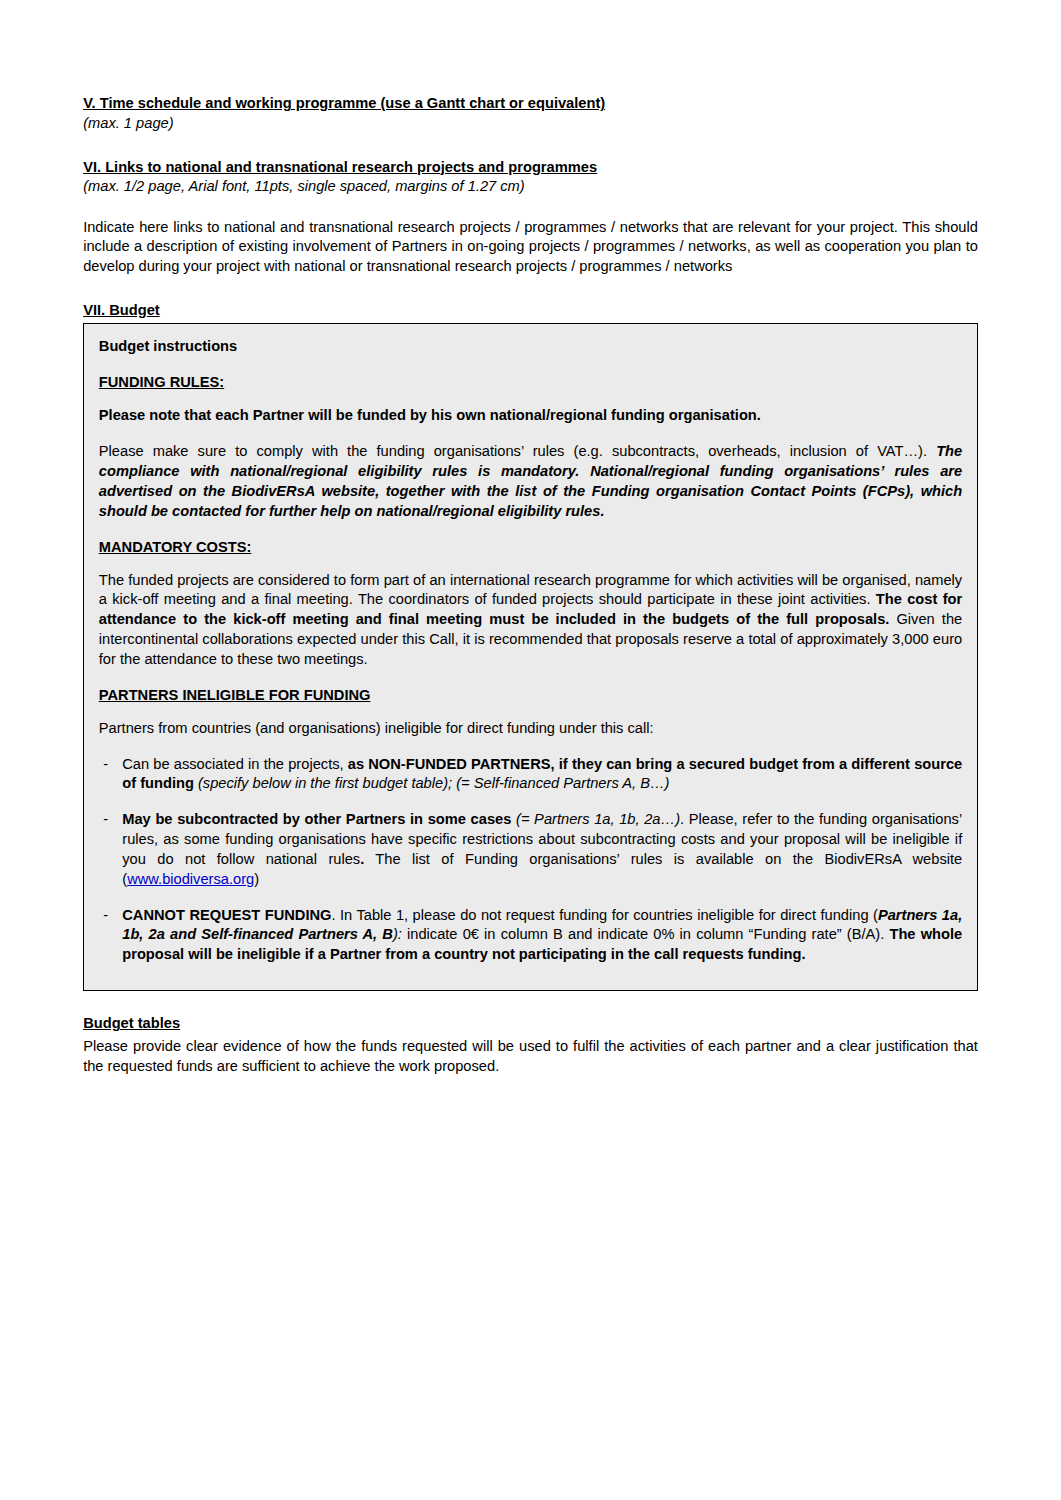V. Time schedule and working programme (use a Gantt chart or equivalent)
(max. 1 page)
VI. Links to national and transnational research projects and programmes
(max. 1/2 page, Arial font, 11pts, single spaced, margins of 1.27 cm)
Indicate here links to national and transnational research projects / programmes / networks that are relevant for your project. This should include a description of existing involvement of Partners in on-going projects / programmes / networks, as well as cooperation you plan to develop during your project with national or transnational research projects / programmes / networks
VII. Budget
Budget instructions
FUNDING RULES:
Please note that each Partner will be funded by his own national/regional funding organisation.
Please make sure to comply with the funding organisations’ rules (e.g. subcontracts, overheads, inclusion of VAT…). The compliance with national/regional eligibility rules is mandatory. National/regional funding organisations’ rules are advertised on the BiodivERsA website, together with the list of the Funding organisation Contact Points (FCPs), which should be contacted for further help on national/regional eligibility rules.
MANDATORY COSTS:
The funded projects are considered to form part of an international research programme for which activities will be organised, namely a kick-off meeting and a final meeting. The coordinators of funded projects should participate in these joint activities. The cost for attendance to the kick-off meeting and final meeting must be included in the budgets of the full proposals. Given the intercontinental collaborations expected under this Call, it is recommended that proposals reserve a total of approximately 3,000 euro for the attendance to these two meetings.
PARTNERS INELIGIBLE FOR FUNDING
Partners from countries (and organisations) ineligible for direct funding under this call:
Can be associated in the projects, as NON-FUNDED PARTNERS, if they can bring a secured budget from a different source of funding (specify below in the first budget table); (= Self-financed Partners A, B…)
May be subcontracted by other Partners in some cases (= Partners 1a, 1b, 2a…). Please, refer to the funding organisations’ rules, as some funding organisations have specific restrictions about subcontracting costs and your proposal will be ineligible if you do not follow national rules. The list of Funding organisations’ rules is available on the BiodivERsA website (www.biodiversa.org)
CANNOT REQUEST FUNDING. In Table 1, please do not request funding for countries ineligible for direct funding (Partners 1a, 1b, 2a and Self-financed Partners A, B): indicate 0€ in column B and indicate 0% in column “Funding rate” (B/A). The whole proposal will be ineligible if a Partner from a country not participating in the call requests funding.
Budget tables
Please provide clear evidence of how the funds requested will be used to fulfil the activities of each partner and a clear justification that the requested funds are sufficient to achieve the work proposed.